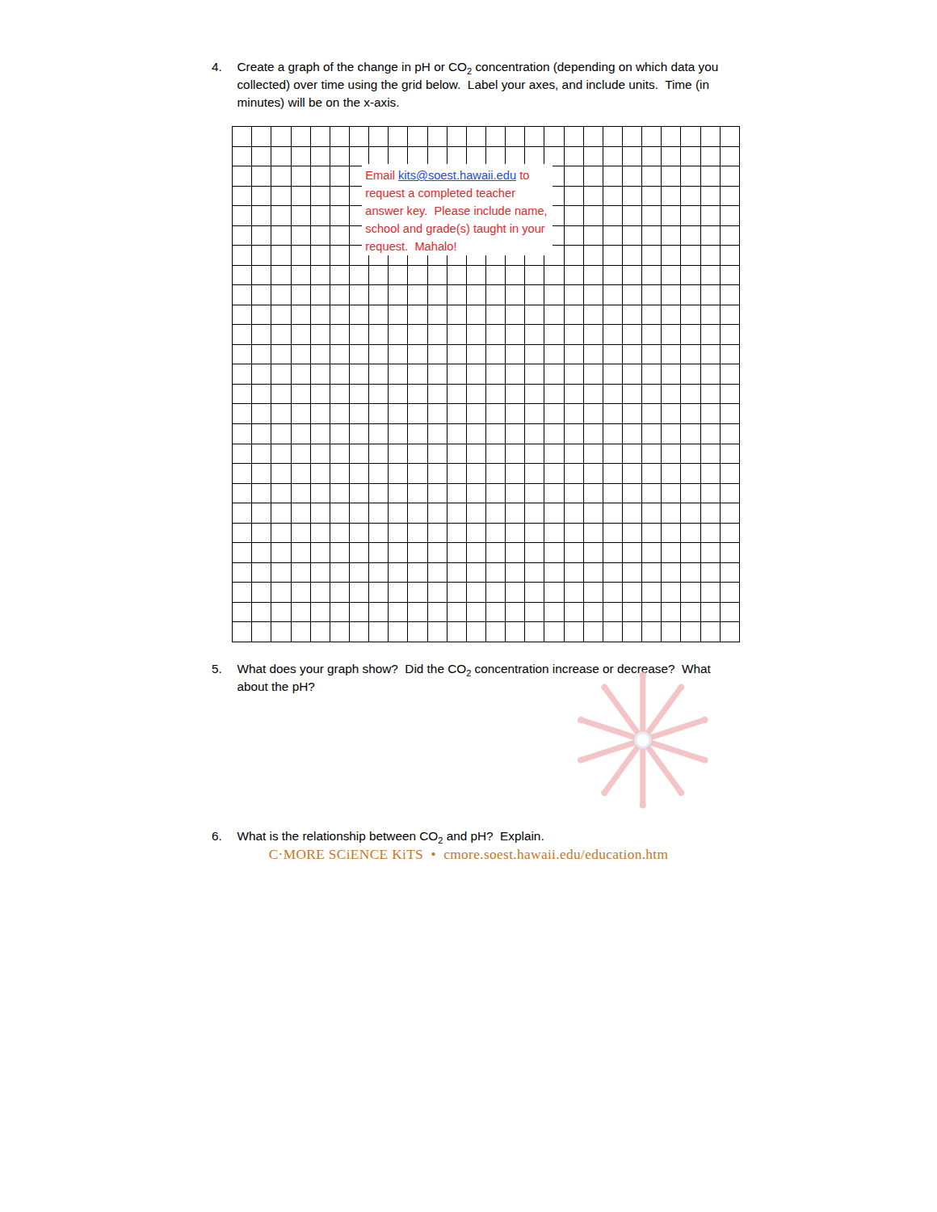4. Create a graph of the change in pH or CO2 concentration (depending on which data you collected) over time using the grid below. Label your axes, and include units. Time (in minutes) will be on the x-axis.
Email kits@soest.hawaii.edu to request a completed teacher answer key. Please include name, school and grade(s) taught in your request. Mahalo!
5. What does your graph show? Did the CO2 concentration increase or decrease? What about the pH?
6. What is the relationship between CO2 and pH? Explain.
C·MORE SCiENCE KiTS • cmore.soest.hawaii.edu/education.htm